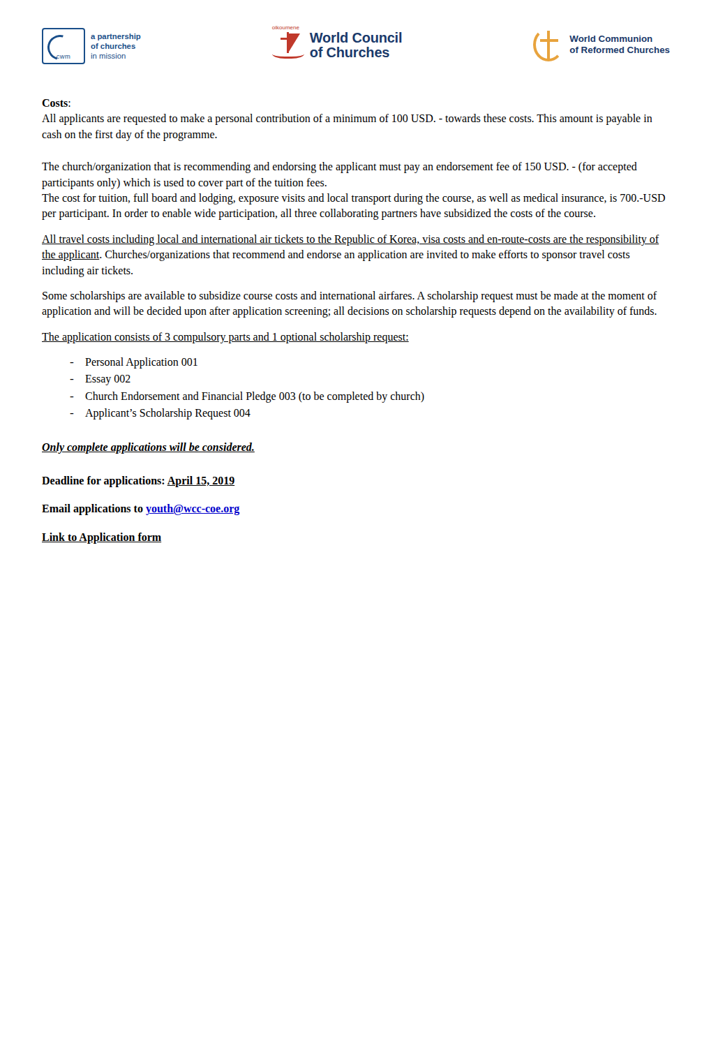a partnership
of churches
in mission
oikoumene
World Council
of Churches
World Communion
of Reformed Churches
Costs:
All applicants are requested to make a personal contribution of a minimum of 100 USD. - towards these costs. This amount is payable in cash on the first day of the programme.
The church/organization that is recommending and endorsing the applicant must pay an endorsement fee of 150 USD. - (for accepted participants only) which is used to cover part of the tuition fees.
The cost for tuition, full board and lodging, exposure visits and local transport during the course, as well as medical insurance, is 700.-USD per participant. In order to enable wide participation, all three collaborating partners have subsidized the costs of the course.
All travel costs including local and international air tickets to the Republic of Korea, visa costs and en-route-costs are the responsibility of the applicant. Churches/organizations that recommend and endorse an application are invited to make efforts to sponsor travel costs including air tickets.
Some scholarships are available to subsidize course costs and international airfares. A scholarship request must be made at the moment of application and will be decided upon after application screening; all decisions on scholarship requests depend on the availability of funds.
The application consists of 3 compulsory parts and 1 optional scholarship request:
Personal Application 001
Essay 002
Church Endorsement and Financial Pledge 003 (to be completed by church)
Applicant’s Scholarship Request 004
Only complete applications will be considered.
Deadline for applications: April 15, 2019
Email applications to youth@wcc-coe.org
Link to Application form